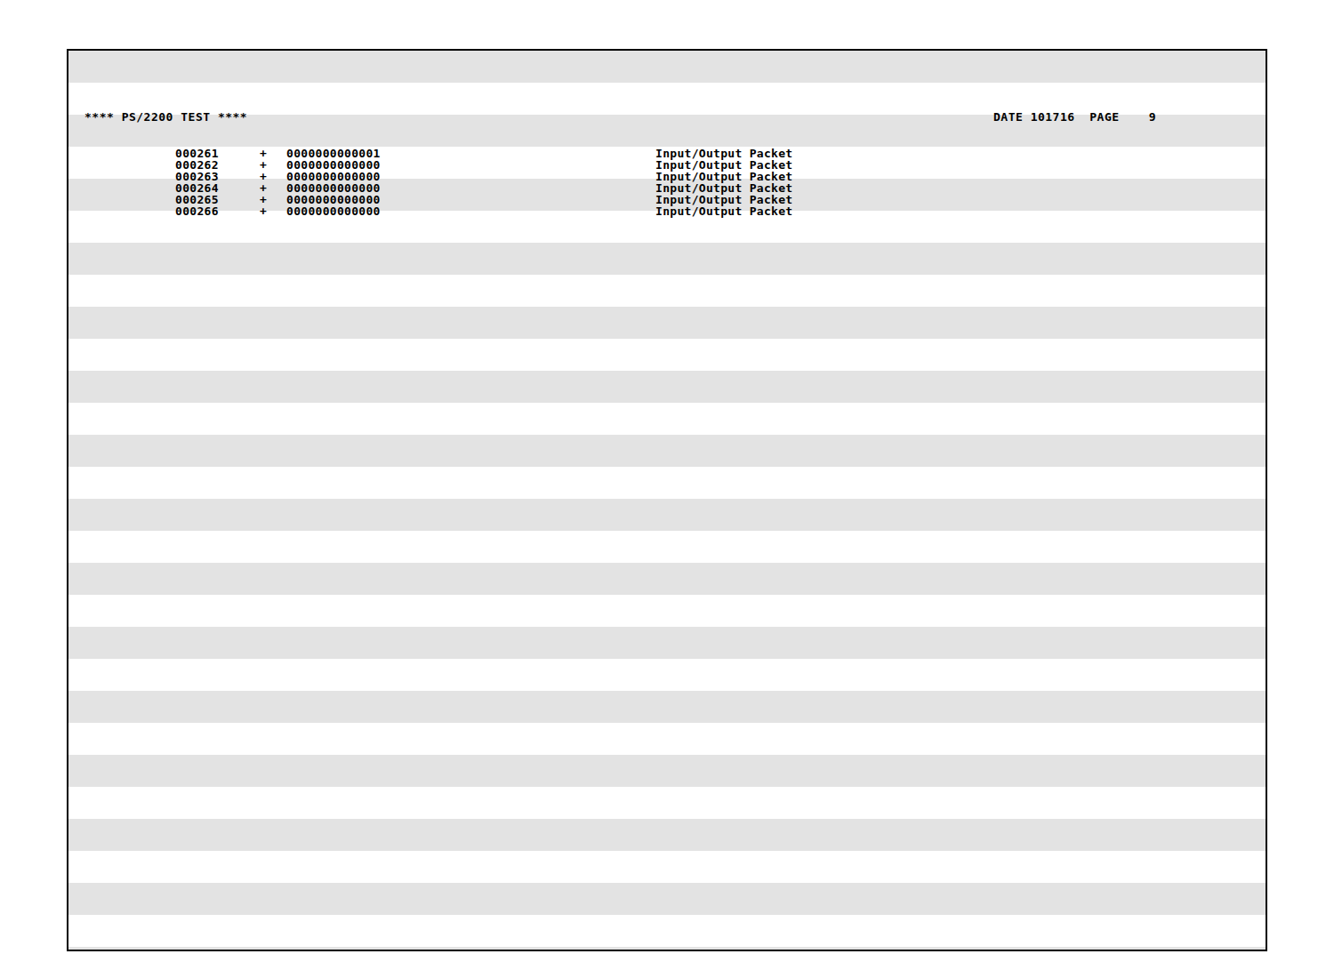**** PS/2200 TEST ****
DATE 101716 PAGE 9
000261+0000000000001 Input/Output Packet
000262+0000000000000 Input/Output Packet
000263+0000000000000 Input/Output Packet
000264+0000000000000 Input/Output Packet
000265+0000000000000 Input/Output Packet
000266+0000000000000 Input/Output Packet